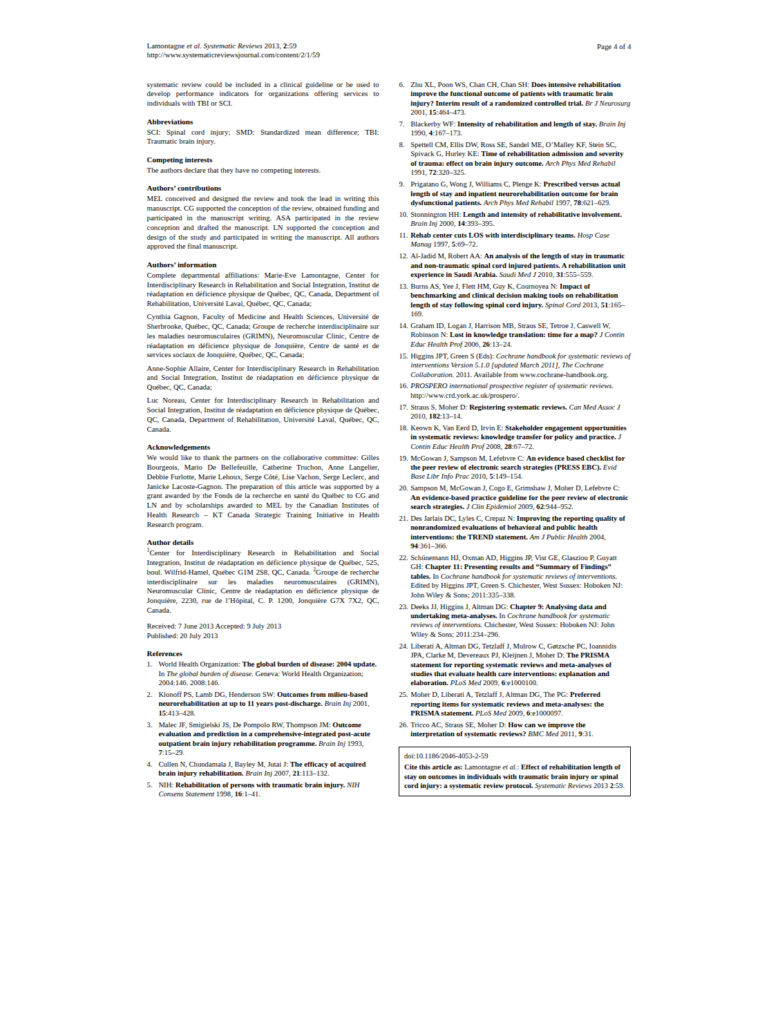Lamontagne et al. Systematic Reviews 2013, 2:59
http://www.systematicreviewsjournal.com/content/2/1/59
Page 4 of 4
systematic review could be included in a clinical guideline or be used to develop performance indicators for organizations offering services to individuals with TBI or SCI.
Abbreviations
SCI: Spinal cord injury; SMD: Standardized mean difference; TBI: Traumatic brain injury.
Competing interests
The authors declare that they have no competing interests.
Authors’ contributions
MEL conceived and designed the review and took the lead in writing this manuscript. CG supported the conception of the review, obtained funding and participated in the manuscript writing. ASA participated in the review conception and drafted the manuscript. LN supported the conception and design of the study and participated in writing the manuscript. All authors approved the final manuscript.
Authors’ information
Complete departmental affiliations: Marie-Eve Lamontagne, Center for Interdisciplinary Research in Rehabilitation and Social Integration, Institut de réadaptation en déficience physique de Québec, QC, Canada, Department of Rehabilitation, Université Laval, Québec, QC, Canada;
Cynthia Gagnon, Faculty of Medicine and Health Sciences, Université de Sherbrooke, Québec, QC, Canada; Groupe de recherche interdisciplinaire sur les maladies neuromusculaires (GRIMN), Neuromuscular Clinic, Centre de réadaptation en déficience physique de Jonquière, Centre de santé et de services sociaux de Jonquière, Québec, QC, Canada;
Anne-Sophie Allaire, Center for Interdisciplinary Research in Rehabilitation and Social Integration, Institut de réadaptation en déficience physique de Québec, QC, Canada;
Luc Noreau, Center for Interdisciplinary Research in Rehabilitation and Social Integration, Institut de réadaptation en déficience physique de Québec, QC, Canada, Department of Rehabilitation, Université Laval, Québec, QC, Canada.
Acknowledgements
We would like to thank the partners on the collaborative committee: Gilles Bourgeois, Mario De Bellefeuille, Catherine Truchon, Anne Langelier, Debbie Furlotte, Marie Lehoux, Serge Côté, Lise Vachon, Serge Leclerc, and Janicke Lacoste-Gagnon. The preparation of this article was supported by a grant awarded by the Fonds de la recherche en santé du Québec to CG and LN and by scholarships awarded to MEL by the Canadian Institutes of Health Research – KT Canada Strategic Training Initiative in Health Research program.
Author details
1Center for Interdisciplinary Research in Rehabilitation and Social Integration, Institut de réadaptation en déficience physique de Québec, 525, boul. Wilfrid-Hamel, Québec G1M 2S8, QC, Canada. 2Groupe de recherche interdisciplinaire sur les maladies neuromusculaires (GRIMN), Neuromuscular Clinic, Centre de réadaptation en déficience physique de Jonquière, 2230, rue de l’Hôpital, C. P. 1200, Jonquière G7X 7X2, QC, Canada.
Received: 7 June 2013 Accepted: 9 July 2013
Published: 20 July 2013
References
World Health Organization: The global burden of disease: 2004 update. In The global burden of disease. Geneva: World Health Organization; 2004:146. 2008:146.
Klonoff PS, Lamb DG, Henderson SW: Outcomes from milieu-based neurorehabilitation at up to 11 years post-discharge. Brain Inj 2001, 15:413–428.
Malec JF, Smigielski JS, De Pompolo RW, Thompson JM: Outcome evaluation and prediction in a comprehensive-integrated post-acute outpatient brain injury rehabilitation programme. Brain Inj 1993, 7:15–29.
Cullen N, Chundamala J, Bayley M, Jutai J: The efficacy of acquired brain injury rehabilitation. Brain Inj 2007, 21:113–132.
NIH: Rehabilitation of persons with traumatic brain injury. NIH Consens Statement 1998, 16:1–41.
Zhu XL, Poon WS, Chan CH, Chan SH: Does intensive rehabilitation improve the functional outcome of patients with traumatic brain injury? Interim result of a randomized controlled trial. Br J Neurosurg 2001, 15:464–473.
Blackerby WF: Intensity of rehabilitation and length of stay. Brain Inj 1990, 4:167–173.
Spettell CM, Ellis DW, Ross SE, Sandel ME, O’Malley KF, Stein SC, Spivack G, Hurley KE: Time of rehabilitation admission and severity of trauma: effect on brain injury outcome. Arch Phys Med Rehabil 1991, 72:320–325.
Prigatano G, Wong J, Williams C, Plenge K: Prescribed versus actual length of stay and inpatient neurorehabilitation outcome for brain dysfunctional patients. Arch Phys Med Rehabil 1997, 78:621–629.
Stonnington HH: Length and intensity of rehabilitative involvement. Brain Inj 2000, 14:393–395.
Rehab center cuts LOS with interdisciplinary teams. Hosp Case Manag 1997, 5:69–72.
Al-Jadid M, Robert AA: An analysis of the length of stay in traumatic and non-traumatic spinal cord injured patients. A rehabilitation unit experience in Saudi Arabia. Saudi Med J 2010, 31:555–559.
Burns AS, Yee J, Flett HM, Guy K, Cournoyea N: Impact of benchmarking and clinical decision making tools on rehabilitation length of stay following spinal cord injury. Spinal Cord 2013, 51:165–169.
Graham ID, Logan J, Harrison MB, Straus SE, Tetroe J, Caswell W, Robinson N: Lost in knowledge translation: time for a map? J Contin Educ Health Prof 2006, 26:13–24.
Higgins JPT, Green S (Eds): Cochrane handbook for systematic reviews of interventions Version 5.1.0 [updated March 2011], The Cochrane Collaboration. 2011. Available from www.cochrane-handbook.org.
PROSPERO international prospective register of systematic reviews. http://www.crd.york.ac.uk/prospero/.
Straus S, Moher D: Registering systematic reviews. Can Med Assoc J 2010, 182:13–14.
Keown K, Van Eerd D, Irvin E: Stakeholder engagement opportunities in systematic reviews: knowledge transfer for policy and practice. J Contin Educ Health Prof 2008, 28:67–72.
McGowan J, Sampson M, Lefebvre C: An evidence based checklist for the peer review of electronic search strategies (PRESS EBC). Evid Base Libr Info Prac 2010, 5:149–154.
Sampson M, McGowan J, Cogo E, Grimshaw J, Moher D, Lefebvre C: An evidence-based practice guideline for the peer review of electronic search strategies. J Clin Epidemiol 2009, 62:944–952.
Des Jarlais DC, Lyles C, Crepaz N: Improving the reporting quality of nonrandomized evaluations of behavioral and public health interventions: the TREND statement. Am J Public Health 2004, 94:361–366.
Schünemann HJ, Oxman AD, Higgins JP, Vist GE, Glasziou P, Guyatt GH: Chapter 11: Presenting results and “Summary of Findings” tables. In Cochrane handbook for systematic reviews of interventions. Edited by Higgins JPT, Green S. Chichester, West Sussex: Hoboken NJ: John Wiley & Sons; 2011:335–338.
Deeks JJ, Higgins J, Altman DG: Chapter 9: Analysing data and undertaking meta-analyses. In Cochrane handbook for systematic reviews of interventions. Chichester, West Sussex: Hoboken NJ: John Wiley & Sons; 2011:234–296.
Liberati A, Altman DG, Tetzlaff J, Mulrow C, Gøtzsche PC, Ioannidis JPA, Clarke M, Devereaux PJ, Kleijnen J, Moher D: The PRISMA statement for reporting systematic reviews and meta-analyses of studies that evaluate health care interventions: explanation and elaboration. PLoS Med 2009, 6:e1000100.
Moher D, Liberati A, Tetzlaff J, Altman DG, The PG: Preferred reporting items for systematic reviews and meta-analyses: the PRISMA statement. PLoS Med 2009, 6:e1000097.
Tricco AC, Straus SE, Moher D: How can we improve the interpretation of systematic reviews? BMC Med 2011, 9:31.
doi:10.1186/2046-4053-2-59
Cite this article as: Lamontagne et al.: Effect of rehabilitation length of stay on outcomes in individuals with traumatic brain injury or spinal cord injury: a systematic review protocol. Systematic Reviews 2013 2:59.